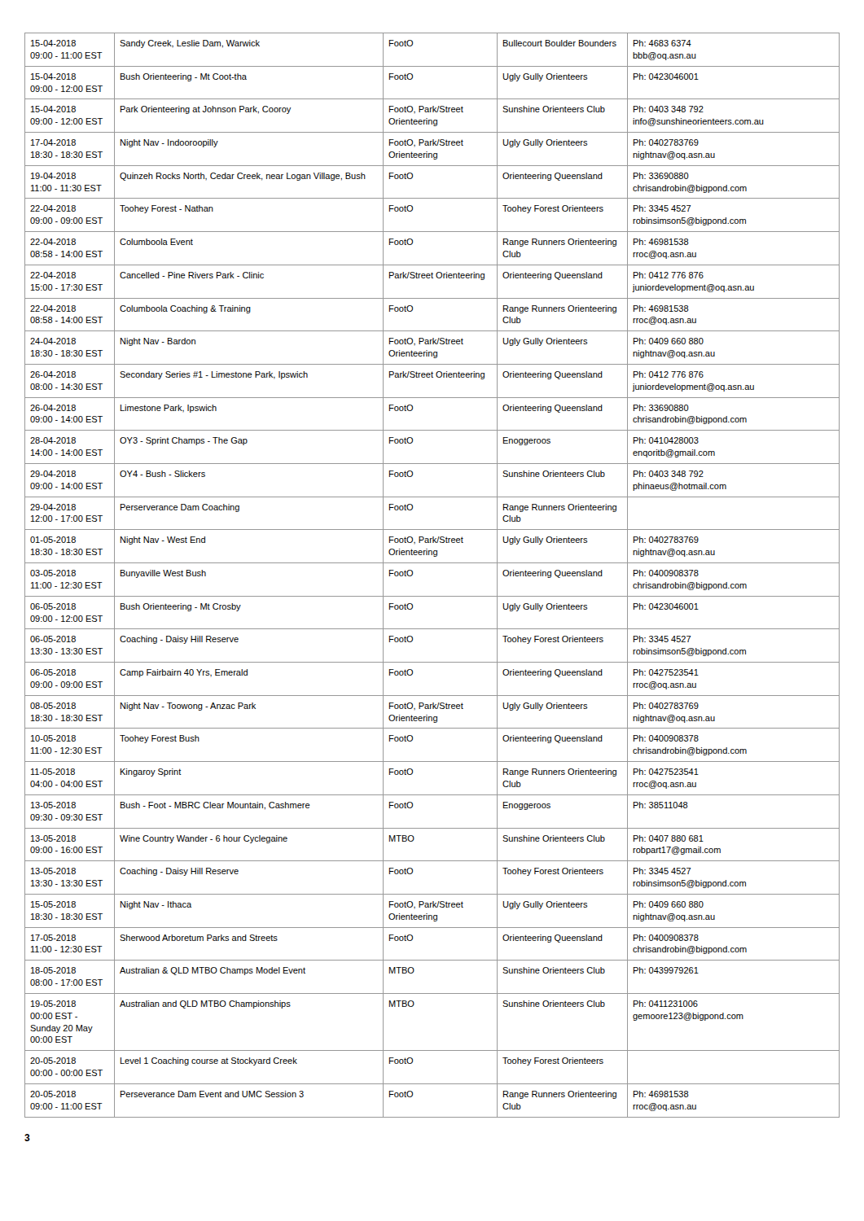| 15-04-2018 09:00 - 11:00 EST | Sandy Creek, Leslie Dam, Warwick | FootO | Bullecourt Boulder Bounders | Ph: 4683 6374 bbb@oq.asn.au |
| 15-04-2018 09:00 - 12:00 EST | Bush Orienteering - Mt Coot-tha | FootO | Ugly Gully Orienteers | Ph: 0423046001 |
| 15-04-2018 09:00 - 12:00 EST | Park Orienteering at Johnson Park, Cooroy | FootO, Park/Street Orienteering | Sunshine Orienteers Club | Ph: 0403 348 792 info@sunshineorienteers.com.au |
| 17-04-2018 18:30 - 18:30 EST | Night Nav - Indooroopilly | FootO, Park/Street Orienteering | Ugly Gully Orienteers | Ph: 0402783769 nightnav@oq.asn.au |
| 19-04-2018 11:00 - 11:30 EST | Quinzeh Rocks North, Cedar Creek, near Logan Village, Bush | FootO | Orienteering Queensland | Ph: 33690880 chrisandrobin@bigpond.com |
| 22-04-2018 09:00 - 09:00 EST | Toohey Forest - Nathan | FootO | Toohey Forest Orienteers | Ph: 3345 4527 robinsimson5@bigpond.com |
| 22-04-2018 08:58 - 14:00 EST | Columboola Event | FootO | Range Runners Orienteering Club | Ph: 46981538 rroc@oq.asn.au |
| 22-04-2018 15:00 - 17:30 EST | Cancelled - Pine Rivers Park - Clinic | Park/Street Orienteering | Orienteering Queensland | Ph: 0412 776 876 juniordevelopment@oq.asn.au |
| 22-04-2018 08:58 - 14:00 EST | Columboola Coaching & Training | FootO | Range Runners Orienteering Club | Ph: 46981538 rroc@oq.asn.au |
| 24-04-2018 18:30 - 18:30 EST | Night Nav - Bardon | FootO, Park/Street Orienteering | Ugly Gully Orienteers | Ph: 0409 660 880 nightnav@oq.asn.au |
| 26-04-2018 08:00 - 14:30 EST | Secondary Series #1 - Limestone Park, Ipswich | Park/Street Orienteering | Orienteering Queensland | Ph: 0412 776 876 juniordevelopment@oq.asn.au |
| 26-04-2018 09:00 - 14:00 EST | Limestone Park, Ipswich | FootO | Orienteering Queensland | Ph: 33690880 chrisandrobin@bigpond.com |
| 28-04-2018 14:00 - 14:00 EST | OY3 - Sprint Champs - The Gap | FootO | Enoggeroos | Ph: 0410428003 enqoritb@gmail.com |
| 29-04-2018 09:00 - 14:00 EST | OY4 - Bush - Slickers | FootO | Sunshine Orienteers Club | Ph: 0403 348 792 phinaeus@hotmail.com |
| 29-04-2018 12:00 - 17:00 EST | Perserverance Dam Coaching | FootO | Range Runners Orienteering Club | |
| 01-05-2018 18:30 - 18:30 EST | Night Nav - West End | FootO, Park/Street Orienteering | Ugly Gully Orienteers | Ph: 0402783769 nightnav@oq.asn.au |
| 03-05-2018 11:00 - 12:30 EST | Bunyaville West Bush | FootO | Orienteering Queensland | Ph: 0400908378 chrisandrobin@bigpond.com |
| 06-05-2018 09:00 - 12:00 EST | Bush Orienteering - Mt Crosby | FootO | Ugly Gully Orienteers | Ph: 0423046001 |
| 06-05-2018 13:30 - 13:30 EST | Coaching - Daisy Hill Reserve | FootO | Toohey Forest Orienteers | Ph: 3345 4527 robinsimson5@bigpond.com |
| 06-05-2018 09:00 - 09:00 EST | Camp Fairbairn 40 Yrs, Emerald | FootO | Orienteering Queensland | Ph: 0427523541 rroc@oq.asn.au |
| 08-05-2018 18:30 - 18:30 EST | Night Nav - Toowong - Anzac Park | FootO, Park/Street Orienteering | Ugly Gully Orienteers | Ph: 0402783769 nightnav@oq.asn.au |
| 10-05-2018 11:00 - 12:30 EST | Toohey Forest Bush | FootO | Orienteering Queensland | Ph: 0400908378 chrisandrobin@bigpond.com |
| 11-05-2018 04:00 - 04:00 EST | Kingaroy Sprint | FootO | Range Runners Orienteering Club | Ph: 0427523541 rroc@oq.asn.au |
| 13-05-2018 09:30 - 09:30 EST | Bush - Foot - MBRC Clear Mountain, Cashmere | FootO | Enoggeroos | Ph: 38511048 |
| 13-05-2018 09:00 - 16:00 EST | Wine Country Wander - 6 hour Cyclegaine | MTBO | Sunshine Orienteers Club | Ph: 0407 880 681 robpart17@gmail.com |
| 13-05-2018 13:30 - 13:30 EST | Coaching - Daisy Hill Reserve | FootO | Toohey Forest Orienteers | Ph: 3345 4527 robinsimson5@bigpond.com |
| 15-05-2018 18:30 - 18:30 EST | Night Nav - Ithaca | FootO, Park/Street Orienteering | Ugly Gully Orienteers | Ph: 0409 660 880 nightnav@oq.asn.au |
| 17-05-2018 11:00 - 12:30 EST | Sherwood Arboretum Parks and Streets | FootO | Orienteering Queensland | Ph: 0400908378 chrisandrobin@bigpond.com |
| 18-05-2018 08:00 - 17:00 EST | Australian & QLD MTBO Champs Model Event | MTBO | Sunshine Orienteers Club | Ph: 0439979261 |
| 19-05-2018 00:00 EST - Sunday 20 May 00:00 EST | Australian and QLD MTBO Championships | MTBO | Sunshine Orienteers Club | Ph: 0411231006 gemoore123@bigpond.com |
| 20-05-2018 00:00 - 00:00 EST | Level 1 Coaching course at Stockyard Creek | FootO | Toohey Forest Orienteers | |
| 20-05-2018 09:00 - 11:00 EST | Perseverance Dam Event and UMC Session 3 | FootO | Range Runners Orienteering Club | Ph: 46981538 rroc@oq.asn.au |
3